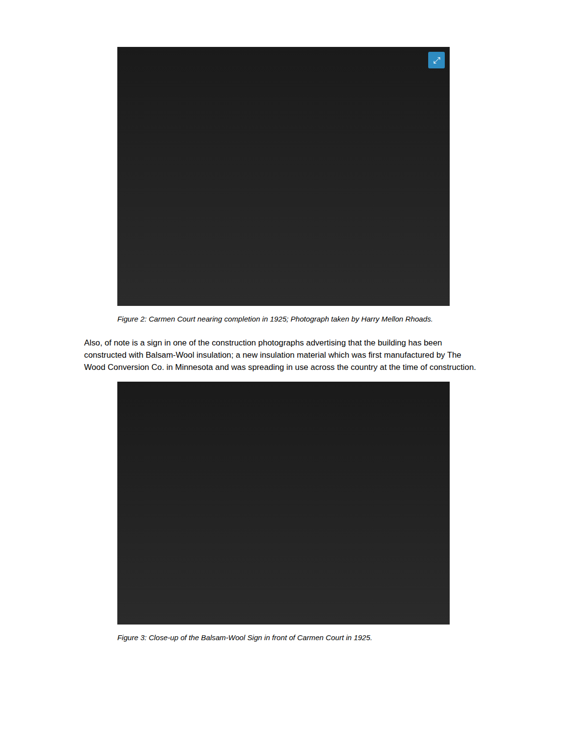⤢
Figure 2: Carmen Court nearing completion in 1925; Photograph taken by Harry Mellon Rhoads.
Also, of note is a sign in one of the construction photographs advertising that the building has been constructed with Balsam-Wool insulation; a new insulation material which was first manufactured by The Wood Conversion Co. in Minnesota and was spreading in use across the country at the time of construction.
Figure 3: Close-up of the Balsam-Wool Sign in front of Carmen Court in 1925.